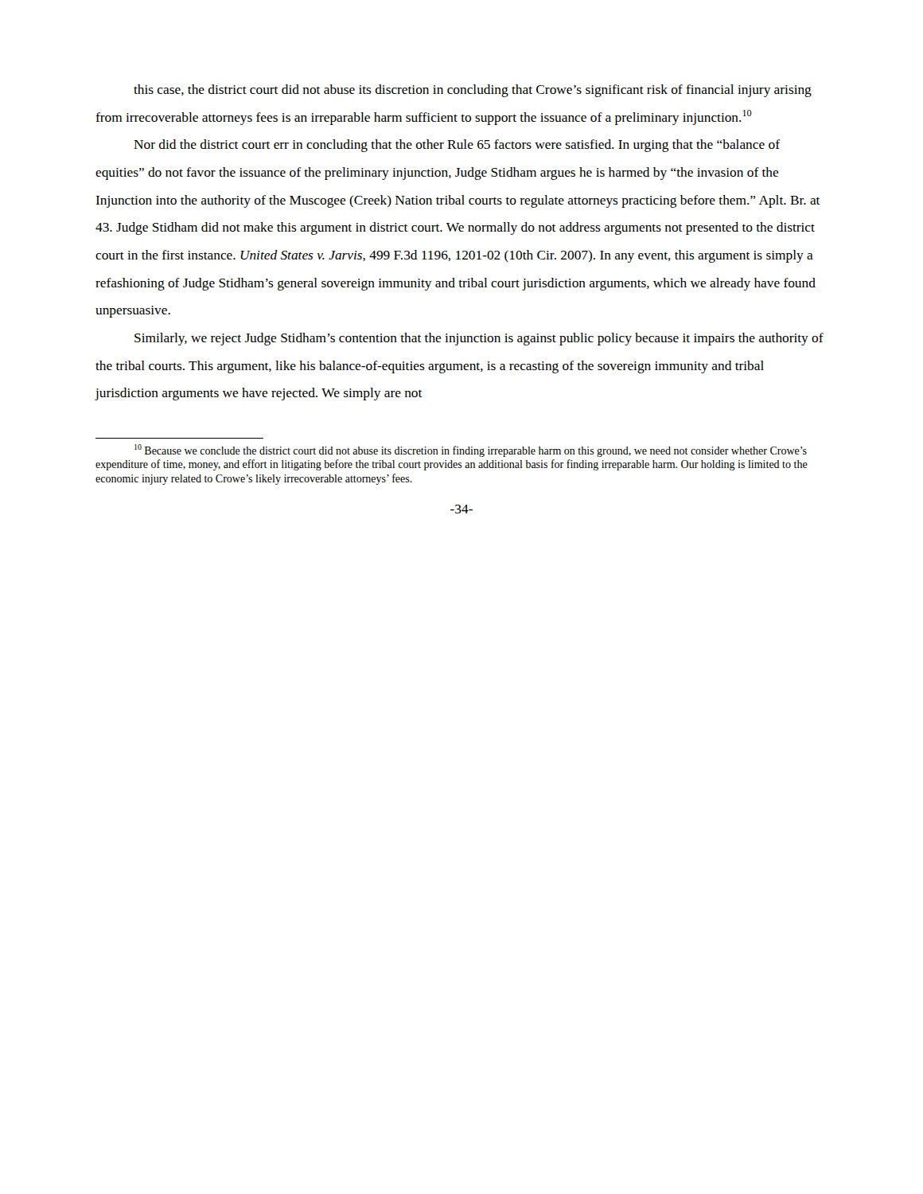this case, the district court did not abuse its discretion in concluding that Crowe’s significant risk of financial injury arising from irrecoverable attorneys fees is an irreparable harm sufficient to support the issuance of a preliminary injunction.10
Nor did the district court err in concluding that the other Rule 65 factors were satisfied. In urging that the “balance of equities” do not favor the issuance of the preliminary injunction, Judge Stidham argues he is harmed by “the invasion of the Injunction into the authority of the Muscogee (Creek) Nation tribal courts to regulate attorneys practicing before them.” Aplt. Br. at 43. Judge Stidham did not make this argument in district court. We normally do not address arguments not presented to the district court in the first instance. United States v. Jarvis, 499 F.3d 1196, 1201-02 (10th Cir. 2007). In any event, this argument is simply a refashioning of Judge Stidham’s general sovereign immunity and tribal court jurisdiction arguments, which we already have found unpersuasive.
Similarly, we reject Judge Stidham’s contention that the injunction is against public policy because it impairs the authority of the tribal courts. This argument, like his balance-of-equities argument, is a recasting of the sovereign immunity and tribal jurisdiction arguments we have rejected. We simply are not
10 Because we conclude the district court did not abuse its discretion in finding irreparable harm on this ground, we need not consider whether Crowe’s expenditure of time, money, and effort in litigating before the tribal court provides an additional basis for finding irreparable harm. Our holding is limited to the economic injury related to Crowe’s likely irrecoverable attorneys’ fees.
-34-